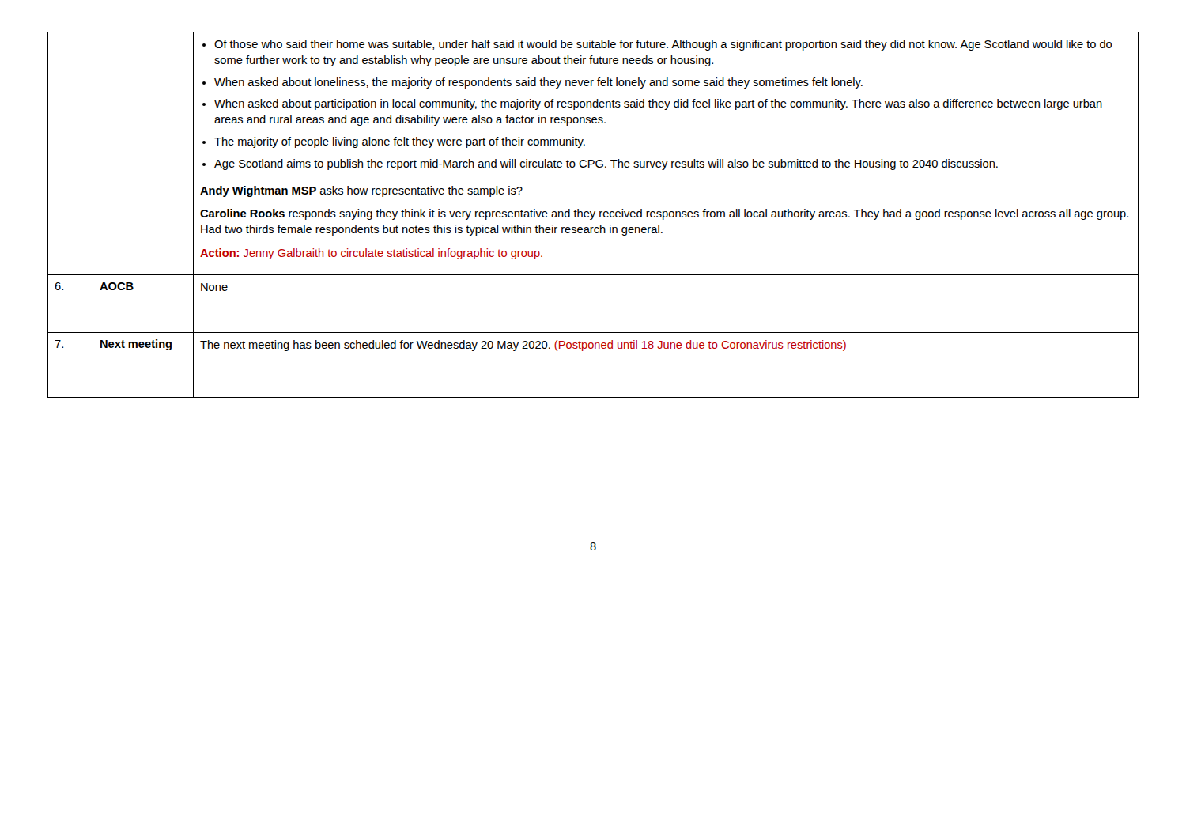| | | Of those who said their home was suitable, under half said it would be suitable for future. Although a significant proportion said they did not know. Age Scotland would like to do some further work to try and establish why people are unsure about their future needs or housing. When asked about loneliness, the majority of respondents said they never felt lonely and some said they sometimes felt lonely. When asked about participation in local community, the majority of respondents said they did feel like part of the community. There was also a difference between large urban areas and rural areas and age and disability were also a factor in responses. The majority of people living alone felt they were part of their community. Age Scotland aims to publish the report mid-March and will circulate to CPG. The survey results will also be submitted to the Housing to 2040 discussion. Andy Wightman MSP asks how representative the sample is? Caroline Rooks responds saying they think it is very representative and they received responses from all local authority areas. They had a good response level across all age group. Had two thirds female respondents but notes this is typical within their research in general. Action: Jenny Galbraith to circulate statistical infographic to group. |
| 6. | AOCB | None |
| 7. | Next meeting | The next meeting has been scheduled for Wednesday 20 May 2020. (Postponed until 18 June due to Coronavirus restrictions) |
8